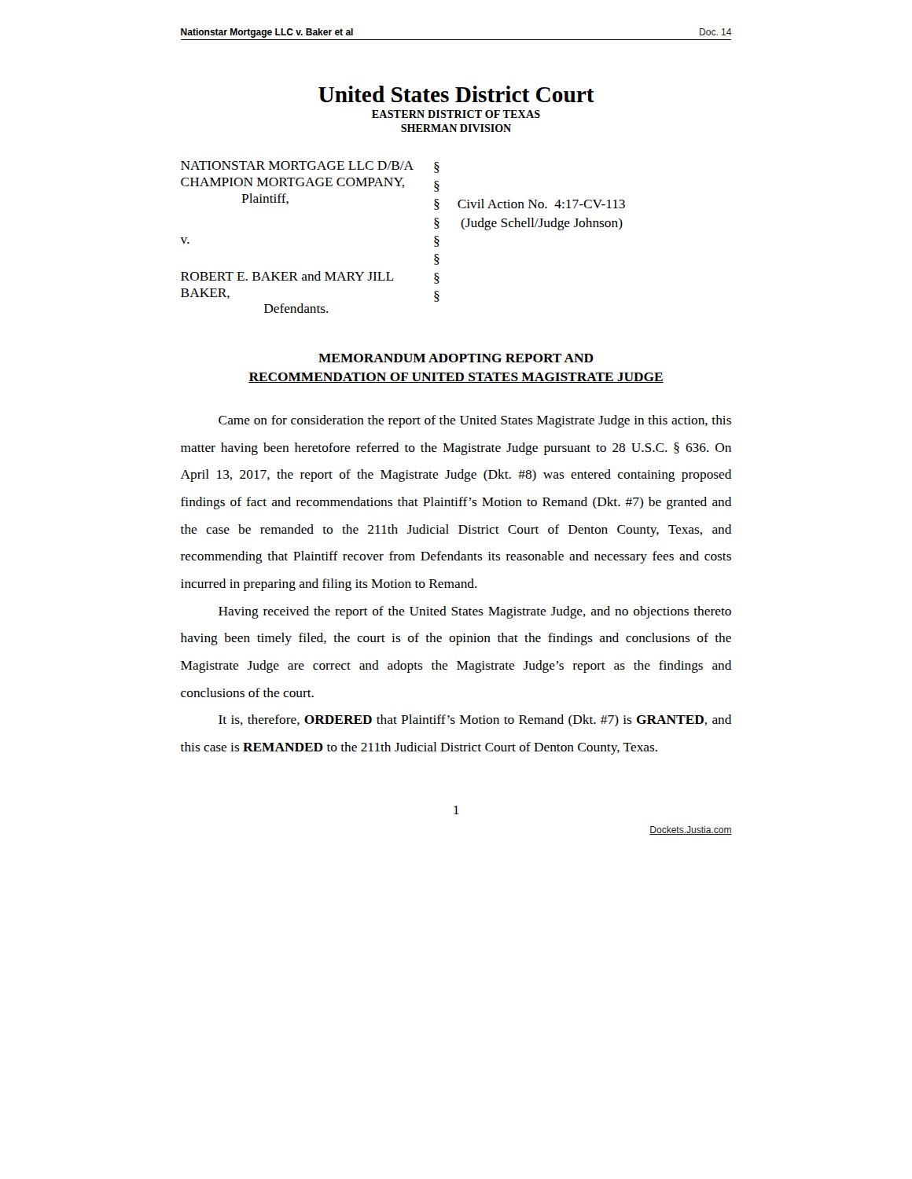Nationstar Mortgage LLC v. Baker et al Doc. 14
United States District Court
EASTERN DISTRICT OF TEXAS
SHERMAN DIVISION
| NATIONSTAR MORTGAGE LLC D/B/A CHAMPION MORTGAGE COMPANY, Plaintiff, | § § § § | Civil Action No. 4:17-CV-113 (Judge Schell/Judge Johnson) |
| v. | § § | |
| ROBERT E. BAKER and MARY JILL BAKER, Defendants. | § § | |
MEMORANDUM ADOPTING REPORT AND
RECOMMENDATION OF UNITED STATES MAGISTRATE JUDGE
Came on for consideration the report of the United States Magistrate Judge in this action, this matter having been heretofore referred to the Magistrate Judge pursuant to 28 U.S.C. § 636. On April 13, 2017, the report of the Magistrate Judge (Dkt. #8) was entered containing proposed findings of fact and recommendations that Plaintiff’s Motion to Remand (Dkt. #7) be granted and the case be remanded to the 211th Judicial District Court of Denton County, Texas, and recommending that Plaintiff recover from Defendants its reasonable and necessary fees and costs incurred in preparing and filing its Motion to Remand.
Having received the report of the United States Magistrate Judge, and no objections thereto having been timely filed, the court is of the opinion that the findings and conclusions of the Magistrate Judge are correct and adopts the Magistrate Judge’s report as the findings and conclusions of the court.
It is, therefore, ORDERED that Plaintiff’s Motion to Remand (Dkt. #7) is GRANTED, and this case is REMANDED to the 211th Judicial District Court of Denton County, Texas.
1
Dockets.Justia.com